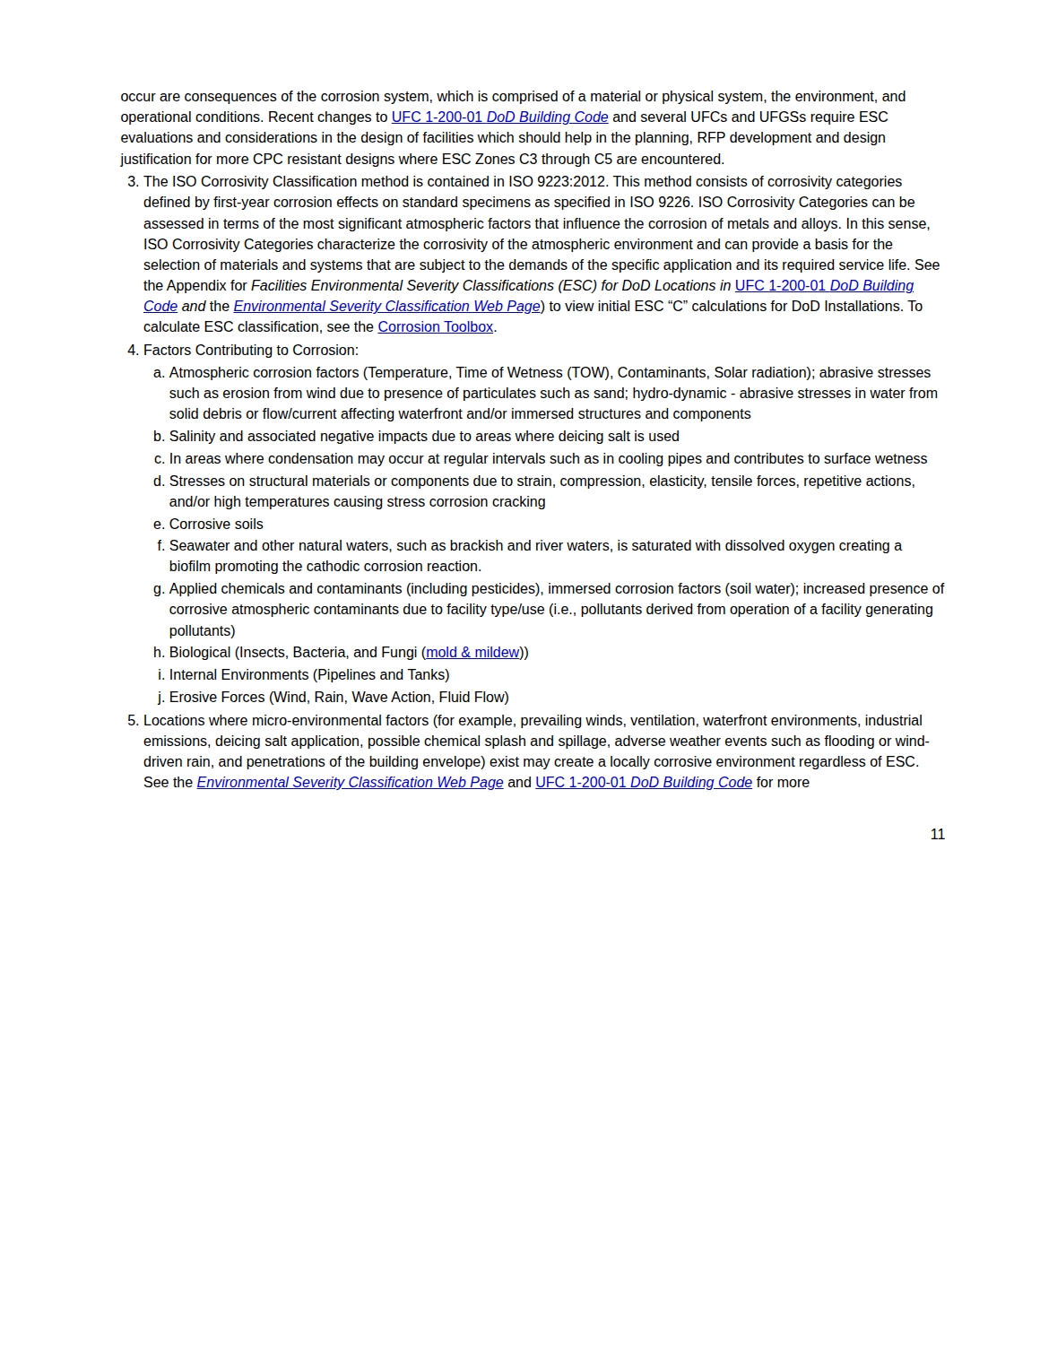occur are consequences of the corrosion system, which is comprised of a material or physical system, the environment, and operational conditions. Recent changes to UFC 1-200-01 DoD Building Code and several UFCs and UFGSs require ESC evaluations and considerations in the design of facilities which should help in the planning, RFP development and design justification for more CPC resistant designs where ESC Zones C3 through C5 are encountered.
The ISO Corrosivity Classification method is contained in ISO 9223:2012. This method consists of corrosivity categories defined by first-year corrosion effects on standard specimens as specified in ISO 9226. ISO Corrosivity Categories can be assessed in terms of the most significant atmospheric factors that influence the corrosion of metals and alloys. In this sense, ISO Corrosivity Categories characterize the corrosivity of the atmospheric environment and can provide a basis for the selection of materials and systems that are subject to the demands of the specific application and its required service life. See the Appendix for Facilities Environmental Severity Classifications (ESC) for DoD Locations in UFC 1-200-01 DoD Building Code and the Environmental Severity Classification Web Page) to view initial ESC “C” calculations for DoD Installations. To calculate ESC classification, see the Corrosion Toolbox.
Factors Contributing to Corrosion:
Atmospheric corrosion factors (Temperature, Time of Wetness (TOW), Contaminants, Solar radiation); abrasive stresses such as erosion from wind due to presence of particulates such as sand; hydro-dynamic - abrasive stresses in water from solid debris or flow/current affecting waterfront and/or immersed structures and components
Salinity and associated negative impacts due to areas where deicing salt is used
In areas where condensation may occur at regular intervals such as in cooling pipes and contributes to surface wetness
Stresses on structural materials or components due to strain, compression, elasticity, tensile forces, repetitive actions, and/or high temperatures causing stress corrosion cracking
Corrosive soils
Seawater and other natural waters, such as brackish and river waters, is saturated with dissolved oxygen creating a biofilm promoting the cathodic corrosion reaction.
Applied chemicals and contaminants (including pesticides), immersed corrosion factors (soil water); increased presence of corrosive atmospheric contaminants due to facility type/use (i.e., pollutants derived from operation of a facility generating pollutants)
Biological (Insects, Bacteria, and Fungi (mold & mildew))
Internal Environments (Pipelines and Tanks)
Erosive Forces (Wind, Rain, Wave Action, Fluid Flow)
Locations where micro-environmental factors (for example, prevailing winds, ventilation, waterfront environments, industrial emissions, deicing salt application, possible chemical splash and spillage, adverse weather events such as flooding or wind-driven rain, and penetrations of the building envelope) exist may create a locally corrosive environment regardless of ESC. See the Environmental Severity Classification Web Page and UFC 1-200-01 DoD Building Code for more
11